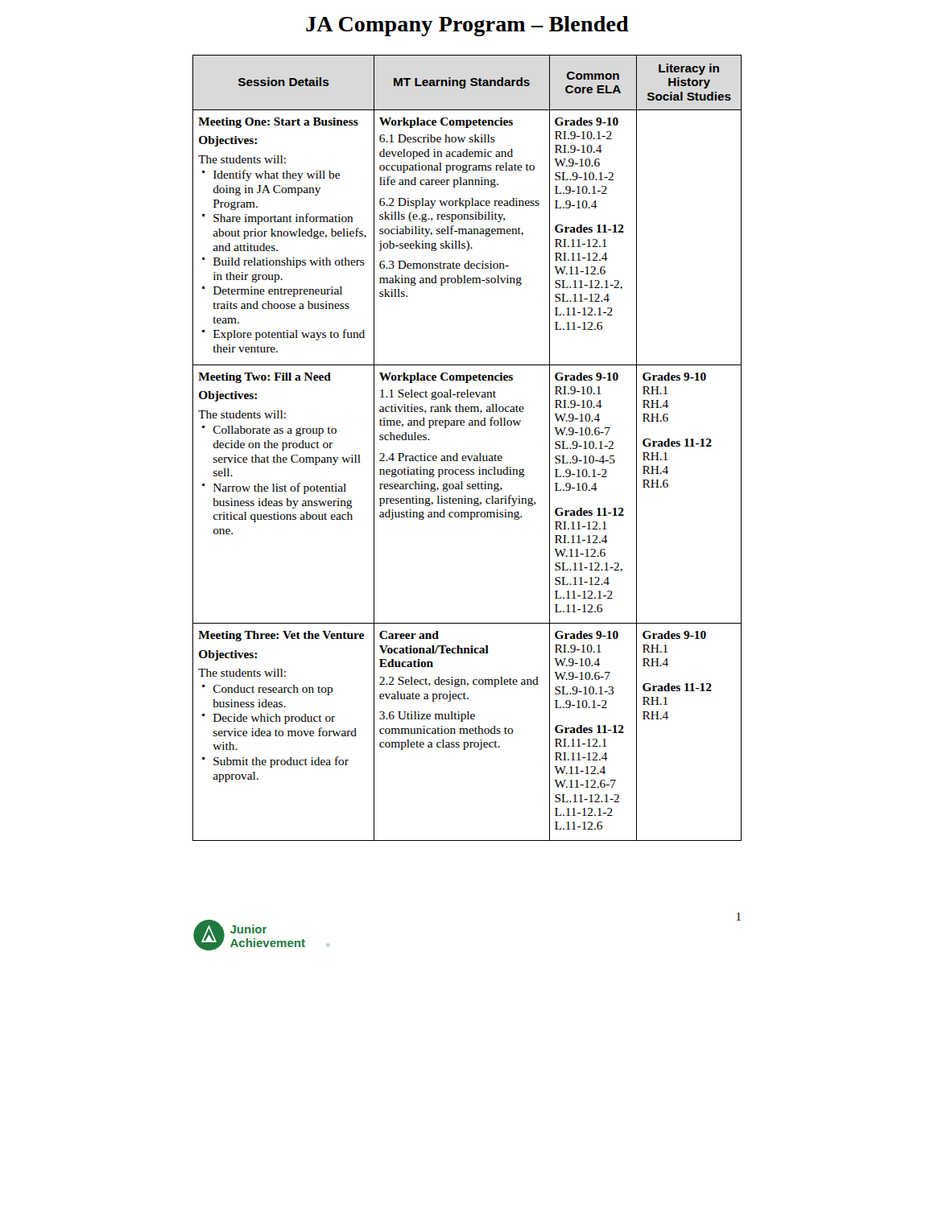JA Company Program – Blended
| Session Details | MT Learning Standards | Common Core ELA | Literacy in History Social Studies |
| --- | --- | --- | --- |
| Meeting One: Start a Business Objectives: The students will: Identify what they will be doing in JA Company Program. Share important information about prior knowledge, beliefs, and attitudes. Build relationships with others in their group. Determine entrepreneurial traits and choose a business team. Explore potential ways to fund their venture. | Workplace Competencies 6.1 Describe how skills developed in academic and occupational programs relate to life and career planning. 6.2 Display workplace readiness skills (e.g., responsibility, sociability, self-management, job-seeking skills). 6.3 Demonstrate decision-making and problem-solving skills. | Grades 9-10 RI.9-10.1-2 RI.9-10.4 W.9-10.6 SL.9-10.1-2 L.9-10.1-2 L.9-10.4 Grades 11-12 RI.11-12.1 RI.11-12.4 W.11-12.6 SL.11-12.1-2, SL.11-12.4 L.11-12.1-2 L.11-12.6 | |
| Meeting Two: Fill a Need Objectives: The students will: Collaborate as a group to decide on the product or service that the Company will sell. Narrow the list of potential business ideas by answering critical questions about each one. | Workplace Competencies 1.1 Select goal-relevant activities, rank them, allocate time, and prepare and follow schedules. 2.4 Practice and evaluate negotiating process including researching, goal setting, presenting, listening, clarifying, adjusting and compromising. | Grades 9-10 RI.9-10.1 RI.9-10.4 W.9-10.4 W.9-10.6-7 SL.9-10.1-2 SL.9-10-4-5 L.9-10.1-2 L.9-10.4 Grades 11-12 RI.11-12.1 RI.11-12.4 W.11-12.6 SL.11-12.1-2, SL.11-12.4 L.11-12.1-2 L.11-12.6 | Grades 9-10 RH.1 RH.4 RH.6 Grades 11-12 RH.1 RH.4 RH.6 |
| Meeting Three: Vet the Venture Objectives: The students will: Conduct research on top business ideas. Decide which product or service idea to move forward with. Submit the product idea for approval. | Career and Vocational/Technical Education 2.2 Select, design, complete and evaluate a project. 3.6 Utilize multiple communication methods to complete a class project. | Grades 9-10 RI.9-10.1 W.9-10.4 W.9-10.6-7 SL.9-10.1-3 L.9-10.1-2 Grades 11-12 RI.11-12.1 RI.11-12.4 W.11-12.4 W.11-12.6-7 SL.11-12.1-2 L.11-12.1-2 L.11-12.6 | Grades 9-10 RH.1 RH.4 Grades 11-12 RH.1 RH.4 |
1
Junior Achievement ®